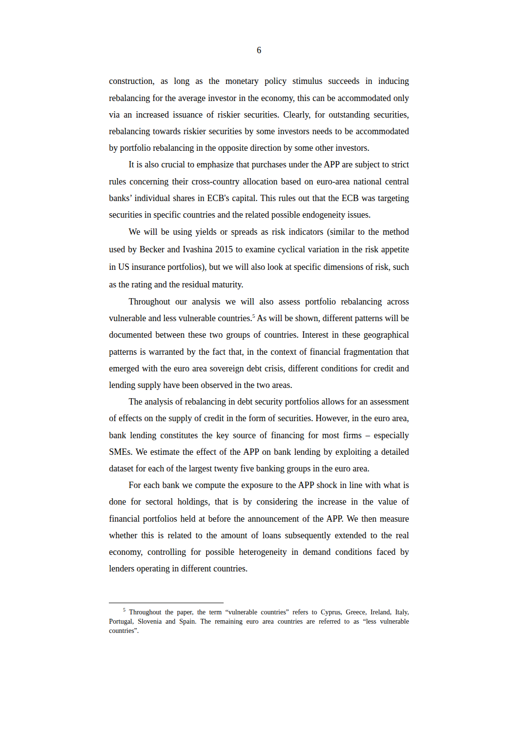6
construction, as long as the monetary policy stimulus succeeds in inducing rebalancing for the average investor in the economy, this can be accommodated only via an increased issuance of riskier securities. Clearly, for outstanding securities, rebalancing towards riskier securities by some investors needs to be accommodated by portfolio rebalancing in the opposite direction by some other investors.
It is also crucial to emphasize that purchases under the APP are subject to strict rules concerning their cross-country allocation based on euro-area national central banks’ individual shares in ECB's capital. This rules out that the ECB was targeting securities in specific countries and the related possible endogeneity issues.
We will be using yields or spreads as risk indicators (similar to the method used by Becker and Ivashina 2015 to examine cyclical variation in the risk appetite in US insurance portfolios), but we will also look at specific dimensions of risk, such as the rating and the residual maturity.
Throughout our analysis we will also assess portfolio rebalancing across vulnerable and less vulnerable countries.5 As will be shown, different patterns will be documented between these two groups of countries. Interest in these geographical patterns is warranted by the fact that, in the context of financial fragmentation that emerged with the euro area sovereign debt crisis, different conditions for credit and lending supply have been observed in the two areas.
The analysis of rebalancing in debt security portfolios allows for an assessment of effects on the supply of credit in the form of securities. However, in the euro area, bank lending constitutes the key source of financing for most firms – especially SMEs. We estimate the effect of the APP on bank lending by exploiting a detailed dataset for each of the largest twenty five banking groups in the euro area.
For each bank we compute the exposure to the APP shock in line with what is done for sectoral holdings, that is by considering the increase in the value of financial portfolios held at before the announcement of the APP. We then measure whether this is related to the amount of loans subsequently extended to the real economy, controlling for possible heterogeneity in demand conditions faced by lenders operating in different countries.
5 Throughout the paper, the term “vulnerable countries” refers to Cyprus, Greece, Ireland, Italy, Portugal, Slovenia and Spain. The remaining euro area countries are referred to as “less vulnerable countries”.